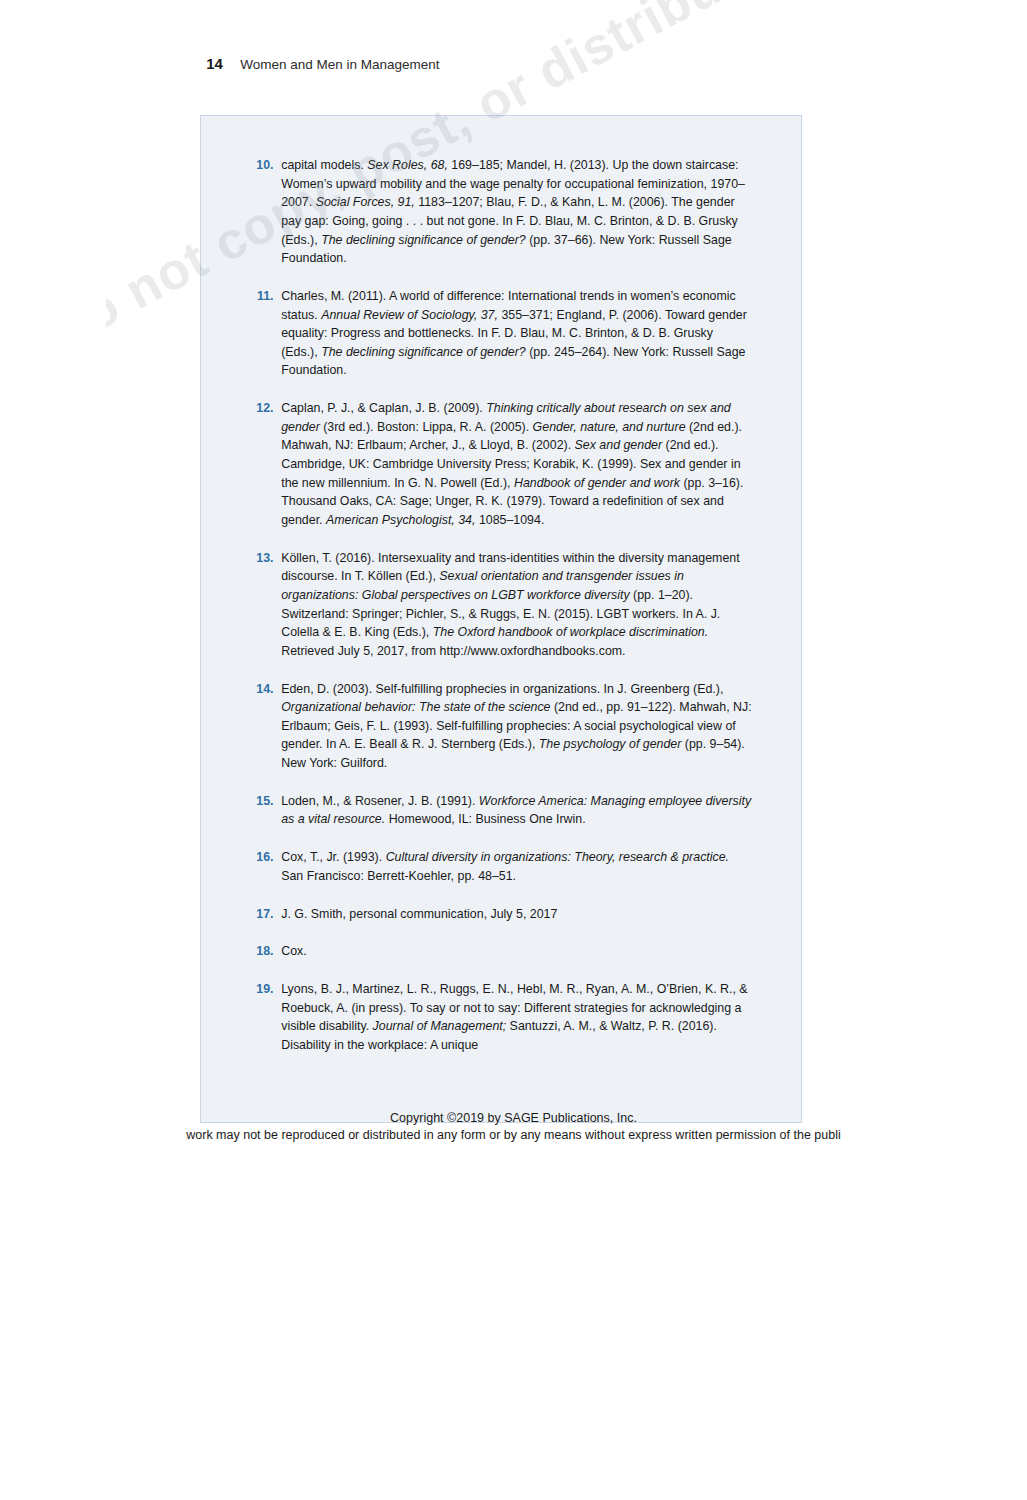14 Women and Men in Management
capital models. Sex Roles, 68, 169–185; Mandel, H. (2013). Up the down staircase: Women’s upward mobility and the wage penalty for occupational feminization, 1970–2007. Social Forces, 91, 1183–1207; Blau, F. D., & Kahn, L. M. (2006). The gender pay gap: Going, going . . . but not gone. In F. D. Blau, M. C. Brinton, & D. B. Grusky (Eds.), The declining significance of gender? (pp. 37–66). New York: Russell Sage Foundation.
Charles, M. (2011). A world of difference: International trends in women’s economic status. Annual Review of Sociology, 37, 355–371; England, P. (2006). Toward gender equality: Progress and bottlenecks. In F. D. Blau, M. C. Brinton, & D. B. Grusky (Eds.), The declining significance of gender? (pp. 245–264). New York: Russell Sage Foundation.
Caplan, P. J., & Caplan, J. B. (2009). Thinking critically about research on sex and gender (3rd ed.). Boston: Lippa, R. A. (2005). Gender, nature, and nurture (2nd ed.). Mahwah, NJ: Erlbaum; Archer, J., & Lloyd, B. (2002). Sex and gender (2nd ed.). Cambridge, UK: Cambridge University Press; Korabik, K. (1999). Sex and gender in the new millennium. In G. N. Powell (Ed.), Handbook of gender and work (pp. 3–16). Thousand Oaks, CA: Sage; Unger, R. K. (1979). Toward a redefinition of sex and gender. American Psychologist, 34, 1085–1094.
Köllen, T. (2016). Intersexuality and trans-identities within the diversity management discourse. In T. Köllen (Ed.), Sexual orientation and transgender issues in organizations: Global perspectives on LGBT workforce diversity (pp. 1–20). Switzerland: Springer; Pichler, S., & Ruggs, E. N. (2015). LGBT workers. In A. J. Colella & E. B. King (Eds.), The Oxford handbook of workplace discrimination. Retrieved July 5, 2017, from http://www.oxfordhandbooks.com.
Eden, D. (2003). Self-fulfilling prophecies in organizations. In J. Greenberg (Ed.), Organizational behavior: The state of the science (2nd ed., pp. 91–122). Mahwah, NJ: Erlbaum; Geis, F. L. (1993). Self-fulfilling prophecies: A social psychological view of gender. In A. E. Beall & R. J. Sternberg (Eds.), The psychology of gender (pp. 9–54). New York: Guilford.
Loden, M., & Rosener, J. B. (1991). Workforce America: Managing employee diversity as a vital resource. Homewood, IL: Business One Irwin.
Cox, T., Jr. (1993). Cultural diversity in organizations: Theory, research & practice. San Francisco: Berrett-Koehler, pp. 48–51.
J. G. Smith, personal communication, July 5, 2017
Cox.
Lyons, B. J., Martinez, L. R., Ruggs, E. N., Hebl, M. R., Ryan, A. M., O’Brien, K. R., & Roebuck, A. (in press). To say or not to say: Different strategies for acknowledging a visible disability. Journal of Management; Santuzzi, A. M., & Waltz, P. R. (2016). Disability in the workplace: A unique
Do not copy, post, or distribute
Copyright ©2019 by SAGE Publications, Inc.
work may not be reproduced or distributed in any form or by any means without express written permission of the publi